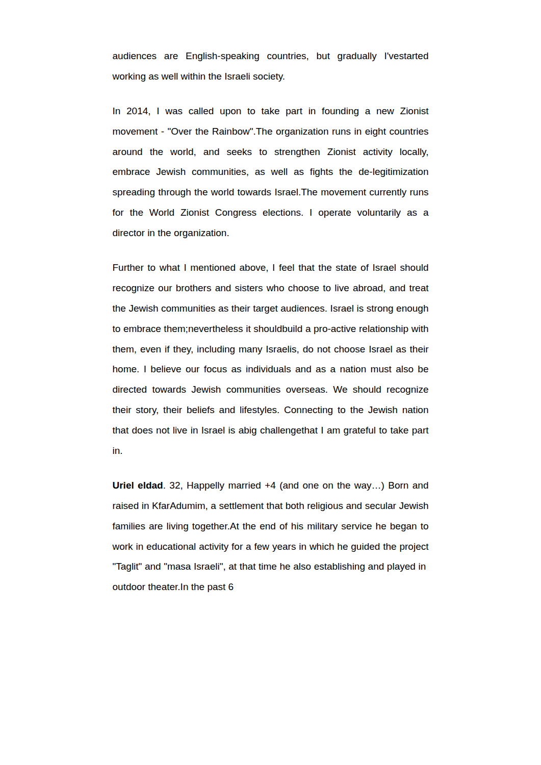audiences are English-speaking countries, but gradually I'vestarted working as well within the Israeli society.
In 2014, I was called upon to take part in founding a new Zionist movement - "Over the Rainbow".The organization runs in eight countries around the world, and seeks to strengthen Zionist activity locally, embrace Jewish communities, as well as fights the de-legitimization spreading through the world towards Israel.The movement currently runs for the World Zionist Congress elections. I operate voluntarily as a director in the organization.
Further to what I mentioned above, I feel that the state of Israel should recognize our brothers and sisters who choose to live abroad, and treat the Jewish communities as their target audiences. Israel is strong enough to embrace them;nevertheless it shouldbuild a pro-active relationship with them, even if they, including many Israelis, do not choose Israel as their home. I believe our focus as individuals and as a nation must also be directed towards Jewish communities overseas. We should recognize their story, their beliefs and lifestyles. Connecting to the Jewish nation that does not live in Israel is abig challengethat I am grateful to take part in.
Uriel eldad. 32, Happelly married +4 (and one on the way…) Born and raised in KfarAdumim, a settlement that both religious and secular Jewish families are living together.At the end of his military service he began to work in educational activity for a few years in which he guided the project "Taglit" and "masa Israeli", at that time he also establishing and played in outdoor theater.In the past 6